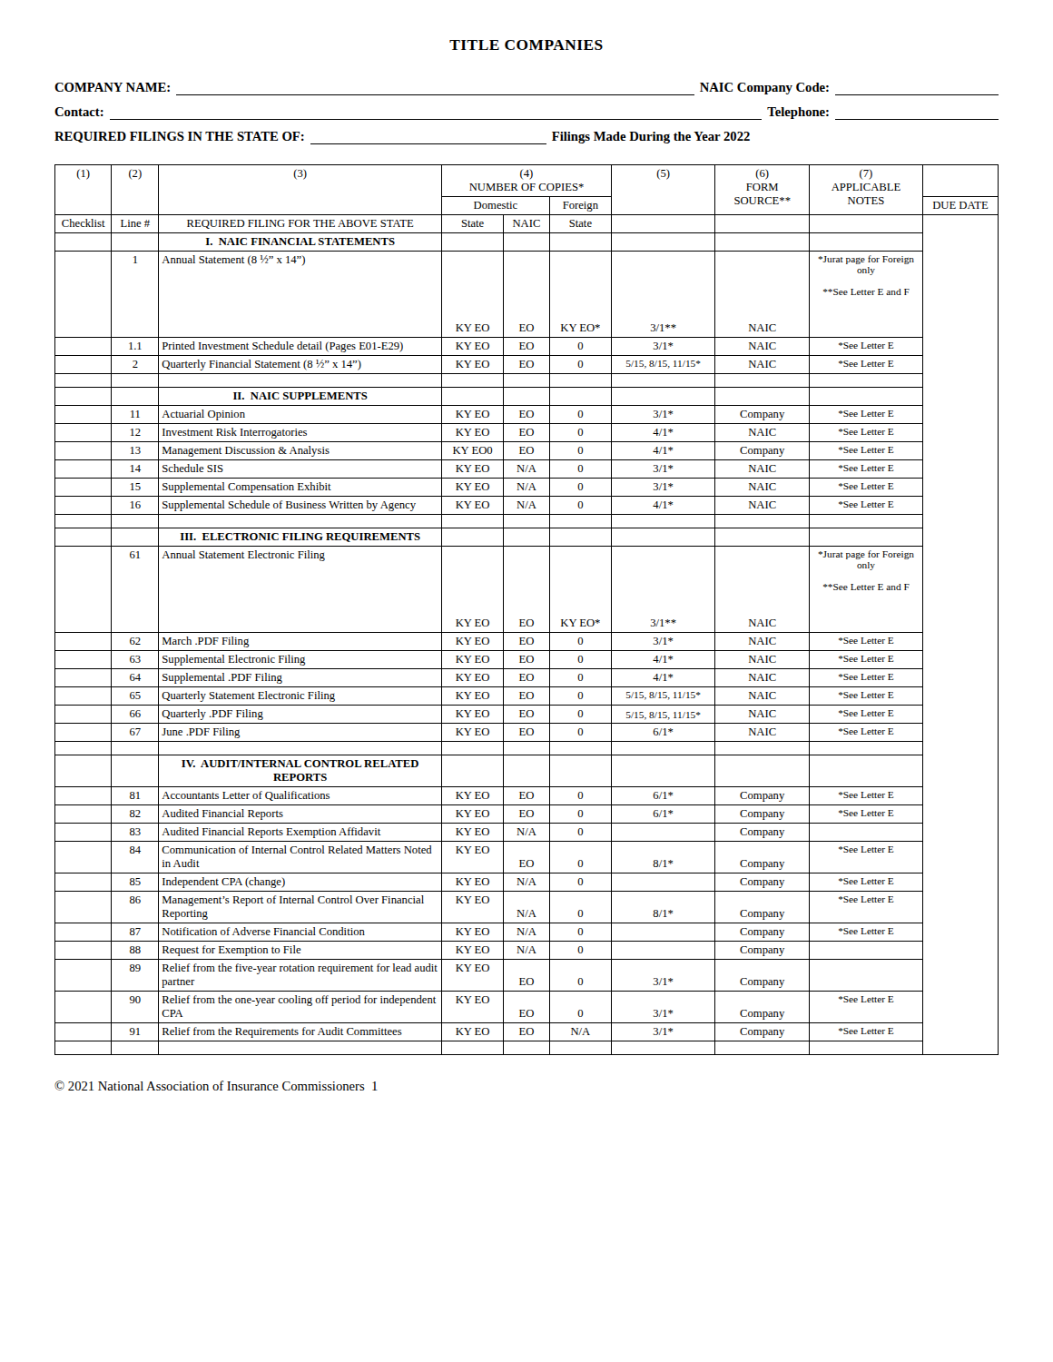TITLE COMPANIES
COMPANY NAME: NAIC Company Code:
Contact: Telephone:
REQUIRED FILINGS IN THE STATE OF: Filings Made During the Year 2022
| (1) | (2) | (3) | (4) NUMBER OF COPIES* | (5) | (6) FORM SOURCE** | (7) APPLICABLE NOTES |
| --- | --- | --- | --- | --- | --- | --- |
| Domestic | Foreign | DUE DATE |
| Checklist | Line # | REQUIRED FILING FOR THE ABOVE STATE | State | NAIC | State | | | |
| | | I. NAIC FINANCIAL STATEMENTS | | | | | | |
| | 1 | Annual Statement (8 ½” x 14”) | KY EO | EO | KY EO* | 3/1** | NAIC | *Jurat page for Foreign only **See Letter E and F |
| | 1.1 | Printed Investment Schedule detail (Pages E01-E29) | KY EO | EO | 0 | 3/1* | NAIC | *See Letter E |
| | 2 | Quarterly Financial Statement (8 ½” x 14”) | KY EO | EO | 0 | 5/15, 8/15, 11/15* | NAIC | *See Letter E |
| | | II. NAIC SUPPLEMENTS | | | | | | |
| | 11 | Actuarial Opinion | KY EO | EO | 0 | 3/1* | Company | *See Letter E |
| | 12 | Investment Risk Interrogatories | KY EO | EO | 0 | 4/1* | NAIC | *See Letter E |
| | 13 | Management Discussion & Analysis | KY EO0 | EO | 0 | 4/1* | Company | *See Letter E |
| | 14 | Schedule SIS | KY EO | N/A | 0 | 3/1* | NAIC | *See Letter E |
| | 15 | Supplemental Compensation Exhibit | KY EO | N/A | 0 | 3/1* | NAIC | *See Letter E |
| | 16 | Supplemental Schedule of Business Written by Agency | KY EO | N/A | 0 | 4/1* | NAIC | *See Letter E |
| | | III. ELECTRONIC FILING REQUIREMENTS | | | | | | |
| | 61 | Annual Statement Electronic Filing | KY EO | EO | KY EO* | 3/1** | NAIC | *Jurat page for Foreign only **See Letter E and F |
| | 62 | March .PDF Filing | KY EO | EO | 0 | 3/1* | NAIC | *See Letter E |
| | 63 | Supplemental Electronic Filing | KY EO | EO | 0 | 4/1* | NAIC | *See Letter E |
| | 64 | Supplemental .PDF Filing | KY EO | EO | 0 | 4/1* | NAIC | *See Letter E |
| | 65 | Quarterly Statement Electronic Filing | KY EO | EO | 0 | 5/15, 8/15, 11/15* | NAIC | *See Letter E |
| | 66 | Quarterly .PDF Filing | KY EO | EO | 0 | 5/15, 8/15, 11/15* | NAIC | *See Letter E |
| | 67 | June .PDF Filing | KY EO | EO | 0 | 6/1* | NAIC | *See Letter E |
| | | IV. AUDIT/INTERNAL CONTROL RELATED REPORTS | | | | | | |
| | 81 | Accountants Letter of Qualifications | KY EO | EO | 0 | 6/1* | Company | *See Letter E |
| | 82 | Audited Financial Reports | KY EO | EO | 0 | 6/1* | Company | *See Letter E |
| | 83 | Audited Financial Reports Exemption Affidavit | KY EO | N/A | 0 | | Company | |
| | 84 | Communication of Internal Control Related Matters Noted in Audit | KY EO | EO | 0 | 8/1* | Company | *See Letter E |
| | 85 | Independent CPA (change) | KY EO | N/A | 0 | | Company | *See Letter E |
| | 86 | Management’s Report of Internal Control Over Financial Reporting | KY EO | N/A | 0 | 8/1* | Company | *See Letter E |
| | 87 | Notification of Adverse Financial Condition | KY EO | N/A | 0 | | Company | *See Letter E |
| | 88 | Request for Exemption to File | KY EO | N/A | 0 | | Company | |
| | 89 | Relief from the five-year rotation requirement for lead audit partner | KY EO | EO | 0 | 3/1* | Company | |
| | 90 | Relief from the one-year cooling off period for independent CPA | KY EO | EO | 0 | 3/1* | Company | *See Letter E |
| | 91 | Relief from the Requirements for Audit Committees | KY EO | EO | N/A | 3/1* | Company | *See Letter E |
© 2021 National Association of Insurance Commissioners 1